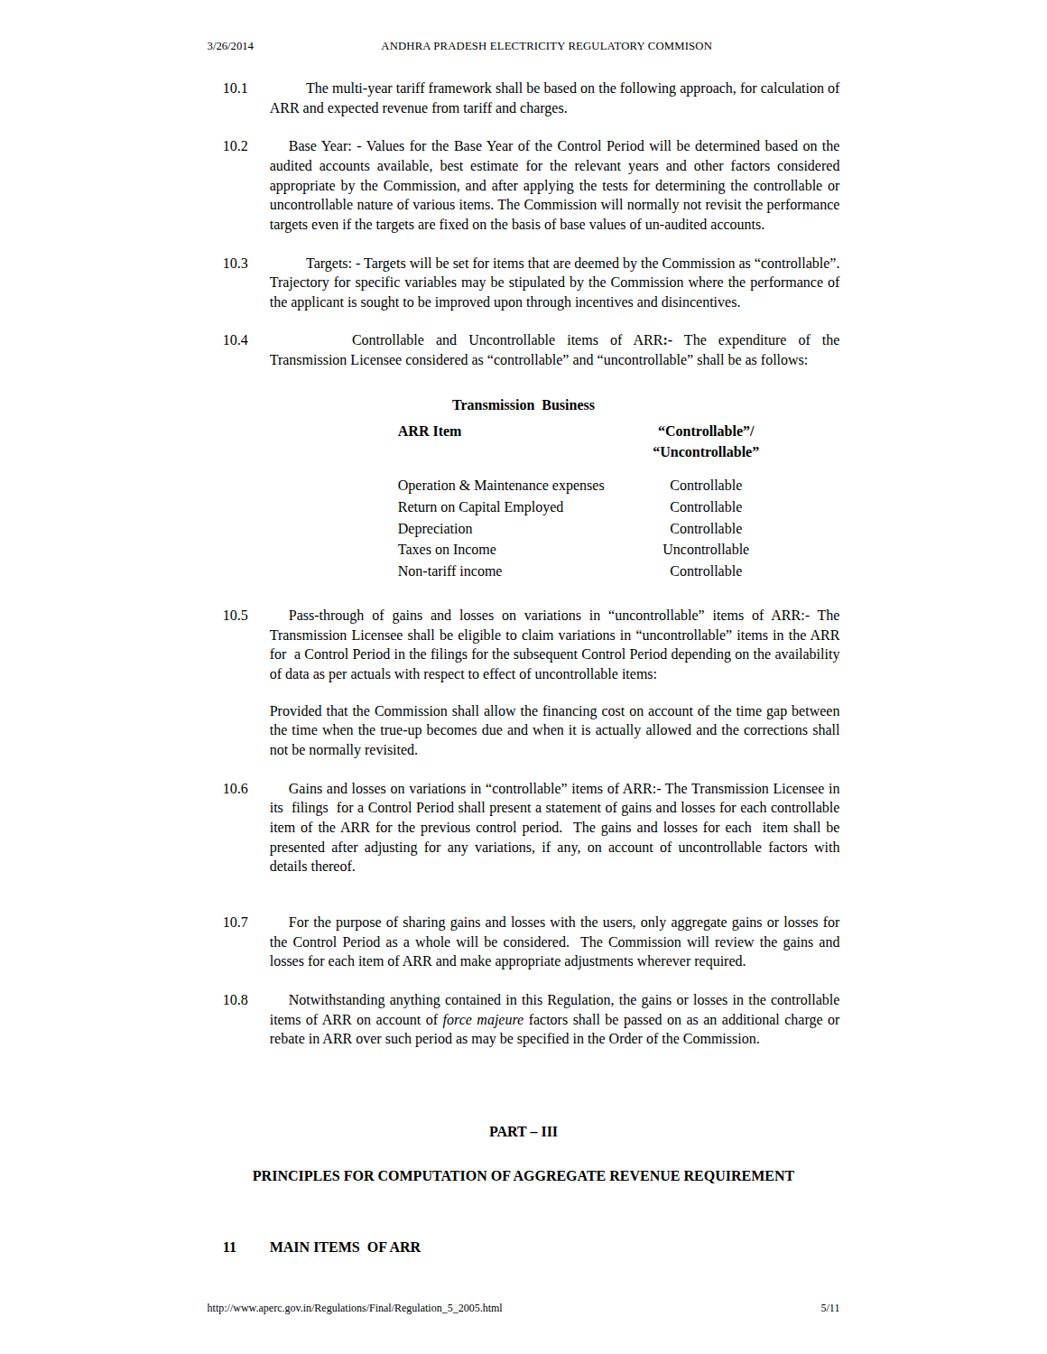3/26/2014 ANDHRA PRADESH ELECTRICITY REGULATORY COMMISON
10.1
The multi-year tariff framework shall be based on the following approach, for calculation of ARR and expected revenue from tariff and charges.
10.2
Base Year: - Values for the Base Year of the Control Period will be determined based on the audited accounts available, best estimate for the relevant years and other factors considered appropriate by the Commission, and after applying the tests for determining the controllable or uncontrollable nature of various items. The Commission will normally not revisit the performance targets even if the targets are fixed on the basis of base values of un-audited accounts.
10.3
Targets: - Targets will be set for items that are deemed by the Commission as “controllable”. Trajectory for specific variables may be stipulated by the Commission where the performance of the applicant is sought to be improved upon through incentives and disincentives.
10.4
Controllable and Uncontrollable items of ARR:- The expenditure of the Transmission Licensee considered as “controllable” and “uncontrollable” shall be as follows:
Transmission Business
| ARR Item | “Controllable”/ |
| --- | --- |
| | “Uncontrollable” |
| Operation & Maintenance expenses | Controllable |
| Return on Capital Employed | Controllable |
| Depreciation | Controllable |
| Taxes on Income | Uncontrollable |
| Non-tariff income | Controllable |
10.5
Pass-through of gains and losses on variations in “uncontrollable” items of ARR:- The Transmission Licensee shall be eligible to claim variations in “uncontrollable” items in the ARR for a Control Period in the filings for the subsequent Control Period depending on the availability of data as per actuals with respect to effect of uncontrollable items:
Provided that the Commission shall allow the financing cost on account of the time gap between the time when the true-up becomes due and when it is actually allowed and the corrections shall not be normally revisited.
10.6
Gains and losses on variations in “controllable” items of ARR:- The Transmission Licensee in its filings for a Control Period shall present a statement of gains and losses for each controllable item of the ARR for the previous control period. The gains and losses for each item shall be presented after adjusting for any variations, if any, on account of uncontrollable factors with details thereof.
10.7
For the purpose of sharing gains and losses with the users, only aggregate gains or losses for the Control Period as a whole will be considered. The Commission will review the gains and losses for each item of ARR and make appropriate adjustments wherever required.
10.8
Notwithstanding anything contained in this Regulation, the gains or losses in the controllable items of ARR on account of force majeure factors shall be passed on as an additional charge or rebate in ARR over such period as may be specified in the Order of the Commission.
PART – III
PRINCIPLES FOR COMPUTATION OF AGGREGATE REVENUE REQUIREMENT
11 MAIN ITEMS OF ARR
http://www.aperc.gov.in/Regulations/Final/Regulation_5_2005.html 5/11